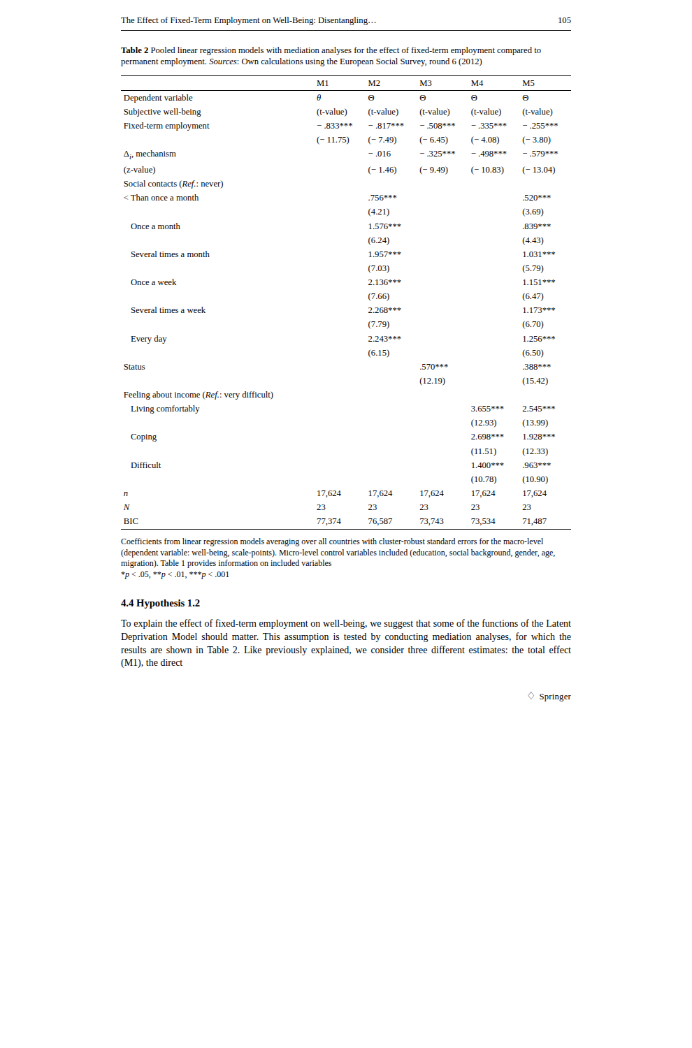The Effect of Fixed-Term Employment on Well-Being: Disentangling… 105
Table 2 Pooled linear regression models with mediation analyses for the effect of fixed-term employment compared to permanent employment. Sources: Own calculations using the European Social Survey, round 6 (2012)
| | M1 | M2 | M3 | M4 | M5 |
| --- | --- | --- | --- | --- | --- |
| Dependent variable | θ | Θ | Θ | Θ | Θ |
| Subjective well-being | (t-value) | (t-value) | (t-value) | (t-value) | (t-value) |
| Fixed-term employment | − .833*** | − .817*** | − .508*** | − .335*** | − .255*** |
| | (− 11.75) | (− 7.49) | (− 6.45) | (− 4.08) | (− 3.80) |
| Δ i , mechanism | | − .016 | − .325*** | − .498*** | − .579*** |
| (z-value) | | (− 1.46) | (− 9.49) | (− 10.83) | (− 13.04) |
| Social contacts ( Ref. : never) | | | | | |
| < Than once a month | | .756*** | | | .520*** |
| | | (4.21) | | | (3.69) |
| Once a month | | 1.576*** | | | .839*** |
| | | (6.24) | | | (4.43) |
| Several times a month | | 1.957*** | | | 1.031*** |
| | | (7.03) | | | (5.79) |
| Once a week | | 2.136*** | | | 1.151*** |
| | | (7.66) | | | (6.47) |
| Several times a week | | 2.268*** | | | 1.173*** |
| | | (7.79) | | | (6.70) |
| Every day | | 2.243*** | | | 1.256*** |
| | | (6.15) | | | (6.50) |
| Status | | | .570*** | | .388*** |
| | | | (12.19) | | (15.42) |
| Feeling about income ( Ref. : very difficult) | | | | | |
| Living comfortably | | | | 3.655*** | 2.545*** |
| | | | | (12.93) | (13.99) |
| Coping | | | | 2.698*** | 1.928*** |
| | | | | (11.51) | (12.33) |
| Difficult | | | | 1.400*** | .963*** |
| | | | | (10.78) | (10.90) |
| n | 17,624 | 17,624 | 17,624 | 17,624 | 17,624 |
| N | 23 | 23 | 23 | 23 | 23 |
| BIC | 77,374 | 76,587 | 73,743 | 73,534 | 71,487 |
Coefficients from linear regression models averaging over all countries with cluster-robust standard errors for the macro-level (dependent variable: well-being, scale-points). Micro-level control variables included (education, social background, gender, age, migration). Table 1 provides information on included variables
*p < .05, **p < .01, ***p < .001
4.4 Hypothesis 1.2
To explain the effect of fixed-term employment on well-being, we suggest that some of the functions of the Latent Deprivation Model should matter. This assumption is tested by conducting mediation analyses, for which the results are shown in Table 2. Like previously explained, we consider three different estimates: the total effect (M1), the direct
♢Springer